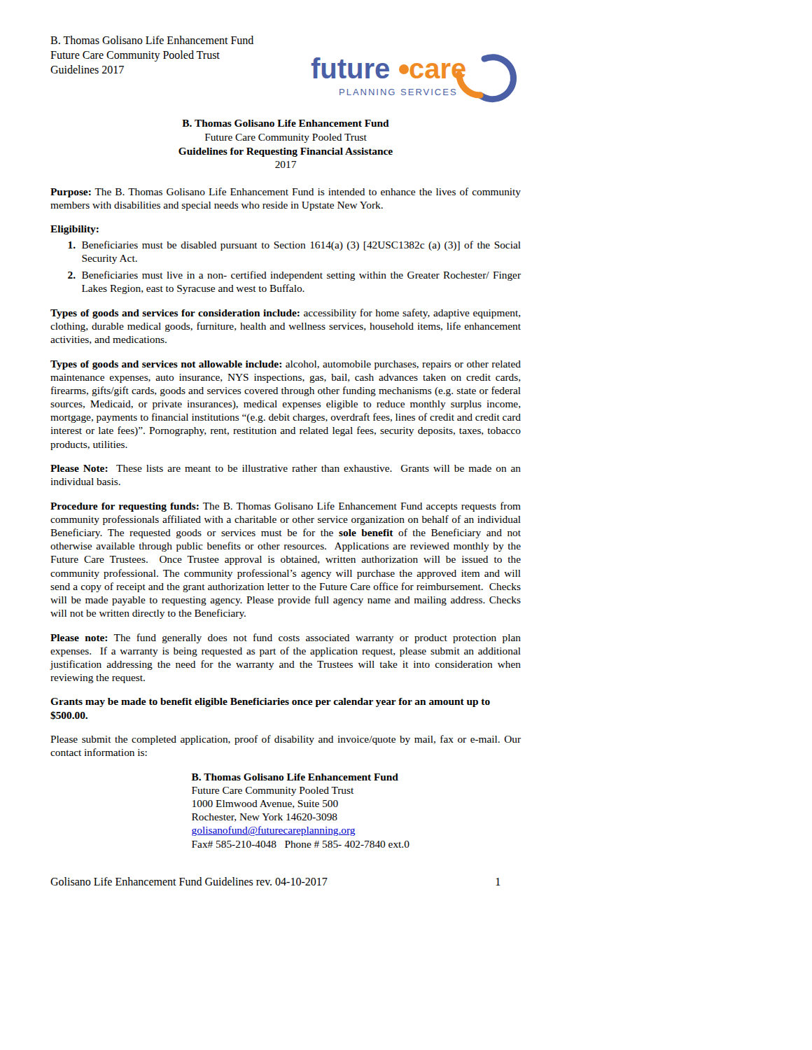B. Thomas Golisano Life Enhancement Fund
Future Care Community Pooled Trust
Guidelines 2017
future care PLANNING SERVICES
B. Thomas Golisano Life Enhancement Fund
Future Care Community Pooled Trust
Guidelines for Requesting Financial Assistance
2017
Purpose: The B. Thomas Golisano Life Enhancement Fund is intended to enhance the lives of community members with disabilities and special needs who reside in Upstate New York.
Eligibility:
Beneficiaries must be disabled pursuant to Section 1614(a) (3) [42USC1382c (a) (3)] of the Social Security Act.
Beneficiaries must live in a non- certified independent setting within the Greater Rochester/ Finger Lakes Region, east to Syracuse and west to Buffalo.
Types of goods and services for consideration include: accessibility for home safety, adaptive equipment, clothing, durable medical goods, furniture, health and wellness services, household items, life enhancement activities, and medications.
Types of goods and services not allowable include: alcohol, automobile purchases, repairs or other related maintenance expenses, auto insurance, NYS inspections, gas, bail, cash advances taken on credit cards, firearms, gifts/gift cards, goods and services covered through other funding mechanisms (e.g. state or federal sources, Medicaid, or private insurances), medical expenses eligible to reduce monthly surplus income, mortgage, payments to financial institutions “(e.g. debit charges, overdraft fees, lines of credit and credit card interest or late fees)”. Pornography, rent, restitution and related legal fees, security deposits, taxes, tobacco products, utilities.
Please Note: These lists are meant to be illustrative rather than exhaustive. Grants will be made on an individual basis.
Procedure for requesting funds: The B. Thomas Golisano Life Enhancement Fund accepts requests from community professionals affiliated with a charitable or other service organization on behalf of an individual Beneficiary. The requested goods or services must be for the sole benefit of the Beneficiary and not otherwise available through public benefits or other resources. Applications are reviewed monthly by the Future Care Trustees. Once Trustee approval is obtained, written authorization will be issued to the community professional. The community professional’s agency will purchase the approved item and will send a copy of receipt and the grant authorization letter to the Future Care office for reimbursement. Checks will be made payable to requesting agency. Please provide full agency name and mailing address. Checks will not be written directly to the Beneficiary.
Please note: The fund generally does not fund costs associated warranty or product protection plan expenses. If a warranty is being requested as part of the application request, please submit an additional justification addressing the need for the warranty and the Trustees will take it into consideration when reviewing the request.
Grants may be made to benefit eligible Beneficiaries once per calendar year for an amount up to $500.00.
Please submit the completed application, proof of disability and invoice/quote by mail, fax or e-mail. Our contact information is:
B. Thomas Golisano Life Enhancement Fund
Future Care Community Pooled Trust
1000 Elmwood Avenue, Suite 500
Rochester, New York 14620-3098
golisanofund@futurecareplanning.org
Fax# 585-210-4048 Phone # 585- 402-7840 ext.0
Golisano Life Enhancement Fund Guidelines rev. 04-10-2017 1